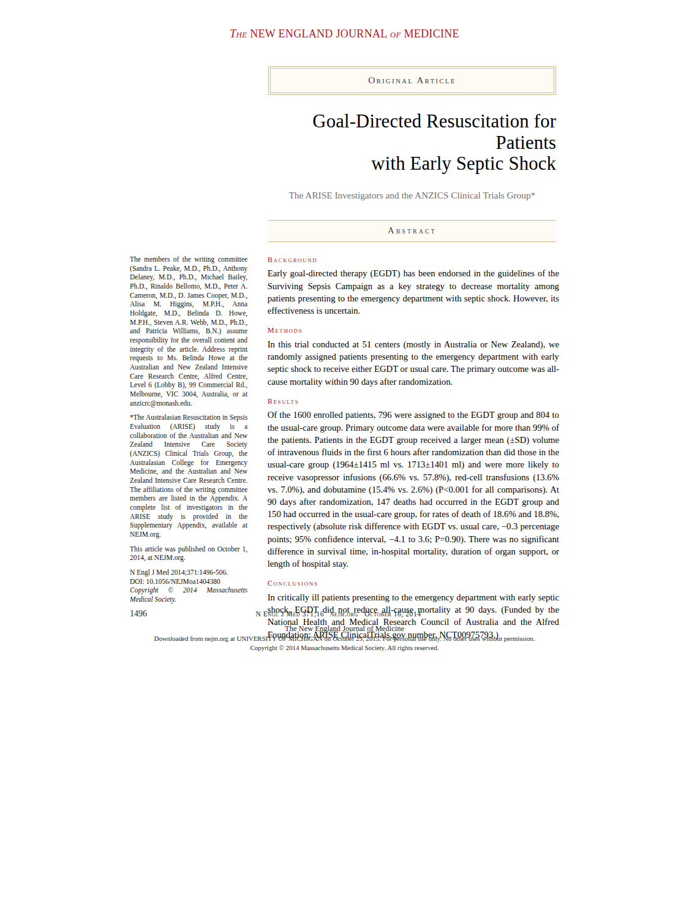The NEW ENGLAND JOURNAL of MEDICINE
Original Article
Goal-Directed Resuscitation for Patients
with Early Septic Shock
The ARISE Investigators and the ANZICS Clinical Trials Group*
Abstract
The members of the writing committee (Sandra L. Peake, M.D., Ph.D., Anthony Delaney, M.D., Ph.D., Michael Bailey, Ph.D., Rinaldo Bellomo, M.D., Peter A. Cameron, M.D., D. James Cooper, M.D., Alisa M. Higgins, M.P.H., Anna Holdgate, M.D., Belinda D. Howe, M.P.H., Steven A.R. Webb, M.D., Ph.D., and Patricia Williams, B.N.) assume responsibility for the overall content and integrity of the article. Address reprint requests to Ms. Belinda Howe at the Australian and New Zealand Intensive Care Research Centre, Alfred Centre, Level 6 (Lobby B), 99 Commercial Rd., Melbourne, VIC 3004, Australia, or at anzicrc@monash.edu.
*The Australasian Resuscitation in Sepsis Evaluation (ARISE) study is a collaboration of the Australian and New Zealand Intensive Care Society (ANZICS) Clinical Trials Group, the Australasian College for Emergency Medicine, and the Australian and New Zealand Intensive Care Research Centre. The affiliations of the writing committee members are listed in the Appendix. A complete list of investigators in the ARISE study is provided in the Supplementary Appendix, available at NEJM.org.
This article was published on October 1, 2014, at NEJM.org.
N Engl J Med 2014;371:1496-506.
DOI: 10.1056/NEJMoa1404380
Copyright © 2014 Massachusetts Medical Society.
Background
Early goal-directed therapy (EGDT) has been endorsed in the guidelines of the Surviving Sepsis Campaign as a key strategy to decrease mortality among patients presenting to the emergency department with septic shock. However, its effectiveness is uncertain.
Methods
In this trial conducted at 51 centers (mostly in Australia or New Zealand), we randomly assigned patients presenting to the emergency department with early septic shock to receive either EGDT or usual care. The primary outcome was all-cause mortality within 90 days after randomization.
Results
Of the 1600 enrolled patients, 796 were assigned to the EGDT group and 804 to the usual-care group. Primary outcome data were available for more than 99% of the patients. Patients in the EGDT group received a larger mean (±SD) volume of intravenous fluids in the first 6 hours after randomization than did those in the usual-care group (1964±1415 ml vs. 1713±1401 ml) and were more likely to receive vasopressor infusions (66.6% vs. 57.8%), red-cell transfusions (13.6% vs. 7.0%), and dobutamine (15.4% vs. 2.6%) (P<0.001 for all comparisons). At 90 days after randomization, 147 deaths had occurred in the EGDT group and 150 had occurred in the usual-care group, for rates of death of 18.6% and 18.8%, respectively (absolute risk difference with EGDT vs. usual care, −0.3 percentage points; 95% confidence interval, −4.1 to 3.6; P=0.90). There was no significant difference in survival time, in-hospital mortality, duration of organ support, or length of hospital stay.
Conclusions
In critically ill patients presenting to the emergency department with early septic shock, EGDT did not reduce all-cause mortality at 90 days. (Funded by the National Health and Medical Research Council of Australia and the Alfred Foundation; ARISE ClinicalTrials.gov number, NCT00975793.)
1496 N Engl J Med 371;16 nejm.org October 16, 2014
The New England Journal of Medicine
Downloaded from nejm.org at UNIVERSITY OF MICHIGAN on October 29, 2015. For personal use only. No other uses without permission.
Copyright © 2014 Massachusetts Medical Society. All rights reserved.